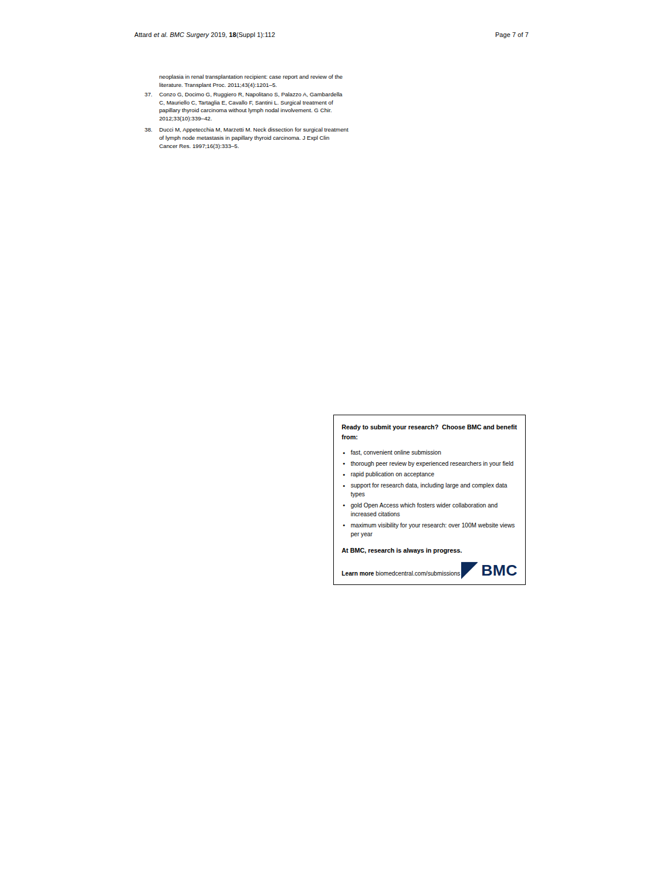Attard et al. BMC Surgery 2019, 18(Suppl 1):112
Page 7 of 7
neoplasia in renal transplantation recipient: case report and review of the literature. Transplant Proc. 2011;43(4):1201–5.
37. Conzo G, Docimo G, Ruggiero R, Napolitano S, Palazzo A, Gambardella C, Mauriello C, Tartaglia E, Cavallo F, Santini L. Surgical treatment of papillary thyroid carcinoma without lymph nodal involvement. G Chir. 2012;33(10):339–42.
38. Ducci M, Appetecchia M, Marzetti M. Neck dissection for surgical treatment of lymph node metastasis in papillary thyroid carcinoma. J Expl Clin Cancer Res. 1997;16(3):333–5.
Ready to submit your research? Choose BMC and benefit from:
fast, convenient online submission
thorough peer review by experienced researchers in your field
rapid publication on acceptance
support for research data, including large and complex data types
gold Open Access which fosters wider collaboration and increased citations
maximum visibility for your research: over 100M website views per year
At BMC, research is always in progress.
Learn more biomedcentral.com/submissions
BMC